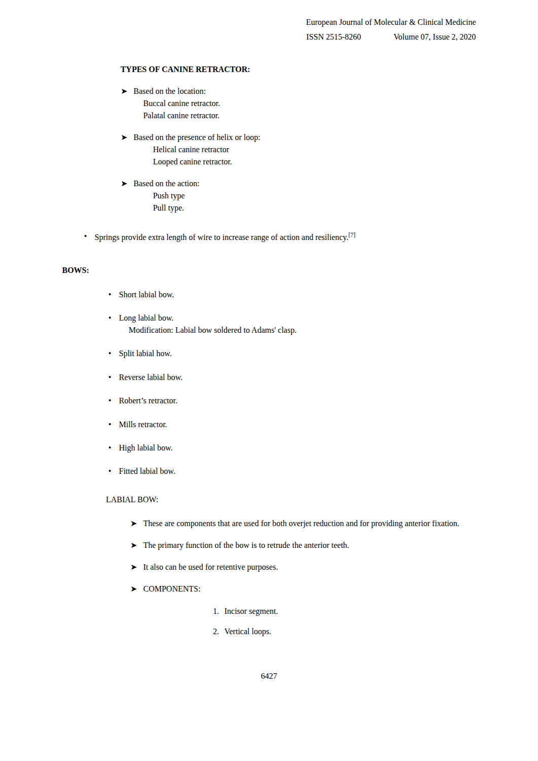European Journal of Molecular & Clinical Medicine ISSN 2515-8260 Volume 07, Issue 2, 2020
TYPES OF CANINE RETRACTOR:
Based on the location: Buccal canine retractor. Palatal canine retractor.
Based on the presence of helix or loop: Helical canine retractor Looped canine retractor.
Based on the action: Push type Pull type.
Springs provide extra length of wire to increase range of action and resiliency.[7]
BOWS:
Short labial bow.
Long labial bow. Modification: Labial bow soldered to Adams' clasp.
Split labial how.
Reverse labial bow.
Robert’s retractor.
Mills retractor.
High labial bow.
Fitted labial bow.
LABIAL BOW:
These are components that are used for both overjet reduction and for providing anterior fixation.
The primary function of the bow is to retrude the anterior teeth.
It also can be used for retentive purposes.
COMPONENTS:
Incisor segment.
Vertical loops.
6427